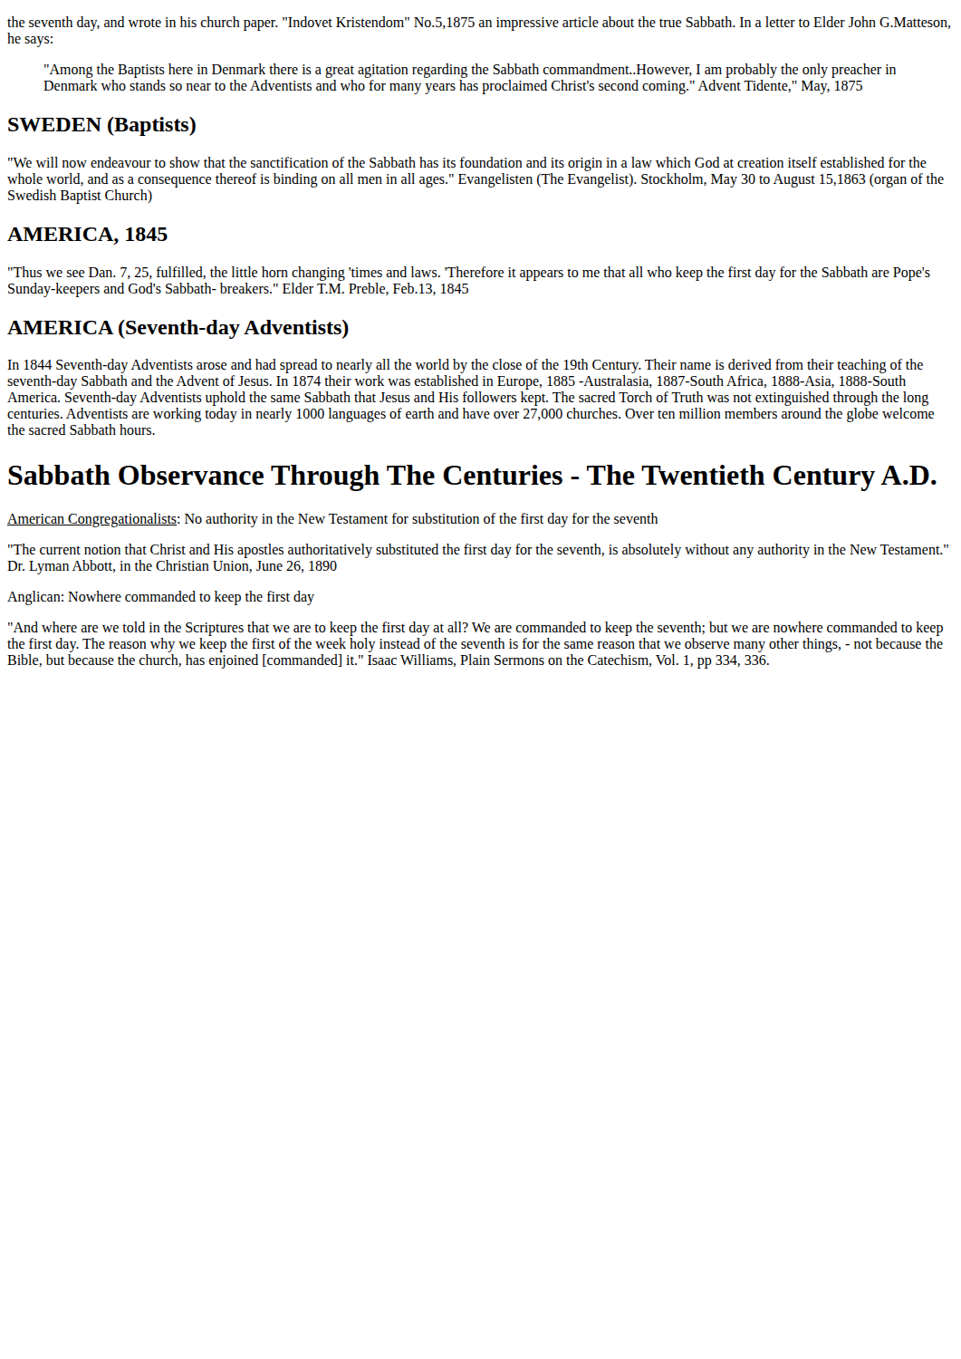the seventh day, and wrote in his church paper. "Indovet Kristendom" No.5,1875 an impressive article about the true Sabbath. In a letter to Elder John G.Matteson, he says:
"Among the Baptists here in Denmark there is a great agitation regarding the Sabbath commandment..However, I am probably the only preacher in Denmark who stands so near to the Adventists and who for many years has proclaimed Christ's second coming." Advent Tidente," May, 1875
SWEDEN (Baptists)
"We will now endeavour to show that the sanctification of the Sabbath has its foundation and its origin in a law which God at creation itself established for the whole world, and as a consequence thereof is binding on all men in all ages." Evangelisten (The Evangelist). Stockholm, May 30 to August 15,1863 (organ of the Swedish Baptist Church)
AMERICA, 1845
"Thus we see Dan. 7, 25, fulfilled, the little horn changing 'times and laws. 'Therefore it appears to me that all who keep the first day for the Sabbath are Pope's Sunday-keepers and God's Sabbath- breakers." Elder T.M. Preble, Feb.13, 1845
AMERICA (Seventh-day Adventists)
In 1844 Seventh-day Adventists arose and had spread to nearly all the world by the close of the 19th Century. Their name is derived from their teaching of the seventh-day Sabbath and the Advent of Jesus. In 1874 their work was established in Europe, 1885 -Australasia, 1887-South Africa, 1888-Asia, 1888-South America. Seventh-day Adventists uphold the same Sabbath that Jesus and His followers kept. The sacred Torch of Truth was not extinguished through the long centuries. Adventists are working today in nearly 1000 languages of earth and have over 27,000 churches. Over ten million members around the globe welcome the sacred Sabbath hours.
Sabbath Observance Through The Centuries - The Twentieth Century A.D.
American Congregationalists: No authority in the New Testament for substitution of the first day for the seventh
"The current notion that Christ and His apostles authoritatively substituted the first day for the seventh, is absolutely without any authority in the New Testament." Dr. Lyman Abbott, in the Christian Union, June 26, 1890
Anglican: Nowhere commanded to keep the first day
"And where are we told in the Scriptures that we are to keep the first day at all? We are commanded to keep the seventh; but we are nowhere commanded to keep the first day. The reason why we keep the first of the week holy instead of the seventh is for the same reason that we observe many other things, - not because the Bible, but because the church, has enjoined [commanded] it." Isaac Williams, Plain Sermons on the Catechism, Vol. 1, pp 334, 336.